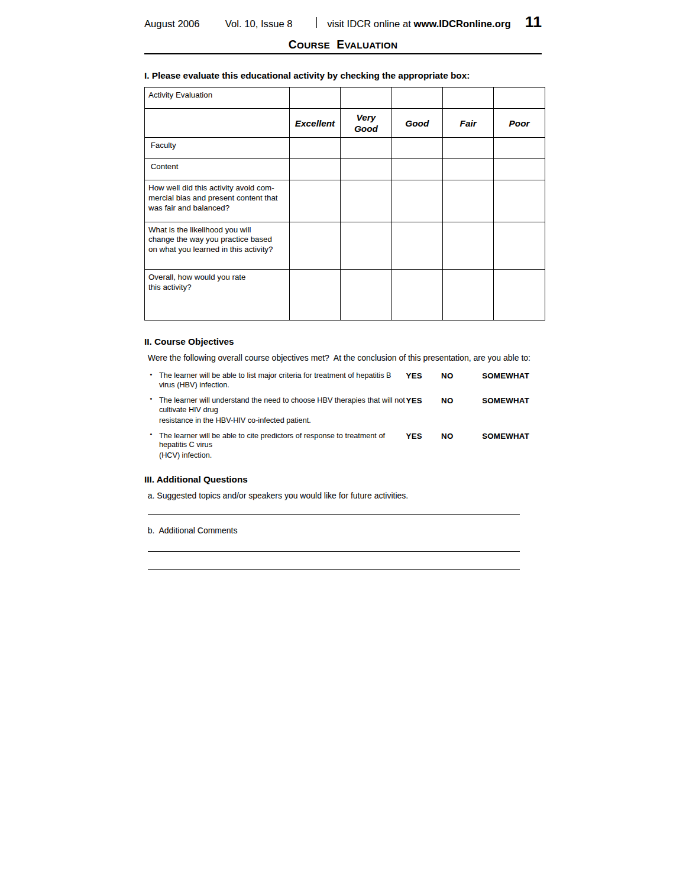August 2006 Vol. 10, Issue 8 visit IDCR online at www.IDCRonline.org 11
COURSE EVALUATION
I. Please evaluate this educational activity by checking the appropriate box:
| Activity Evaluation | | | | | |
| | Excellent | Very Good | Good | Fair | Poor |
| Faculty | | | | | |
| Content | | | | | |
| How well did this activity avoid com- mercial bias and present content that was fair and balanced? | | | | | |
| What is the likelihood you will change the way you practice based on what you learned in this activity? | | | | | |
| Overall, how would you rate this activity? | | | | | |
II. Course Objectives
Were the following overall course objectives met? At the conclusion of this presentation, are you able to:
The learner will be able to list major criteria for treatment of hepatitis B virus (HBV) infection.
YES NO SOMEWHAT
The learner will understand the need to choose HBV therapies that will not cultivate HIV drug resistance in the HBV-HIV co-infected patient.
YES NO SOMEWHAT
The learner will be able to cite predictors of response to treatment of hepatitis C virus (HCV) infection.
YES NO SOMEWHAT
III. Additional Questions
a. Suggested topics and/or speakers you would like for future activities.
b. Additional Comments